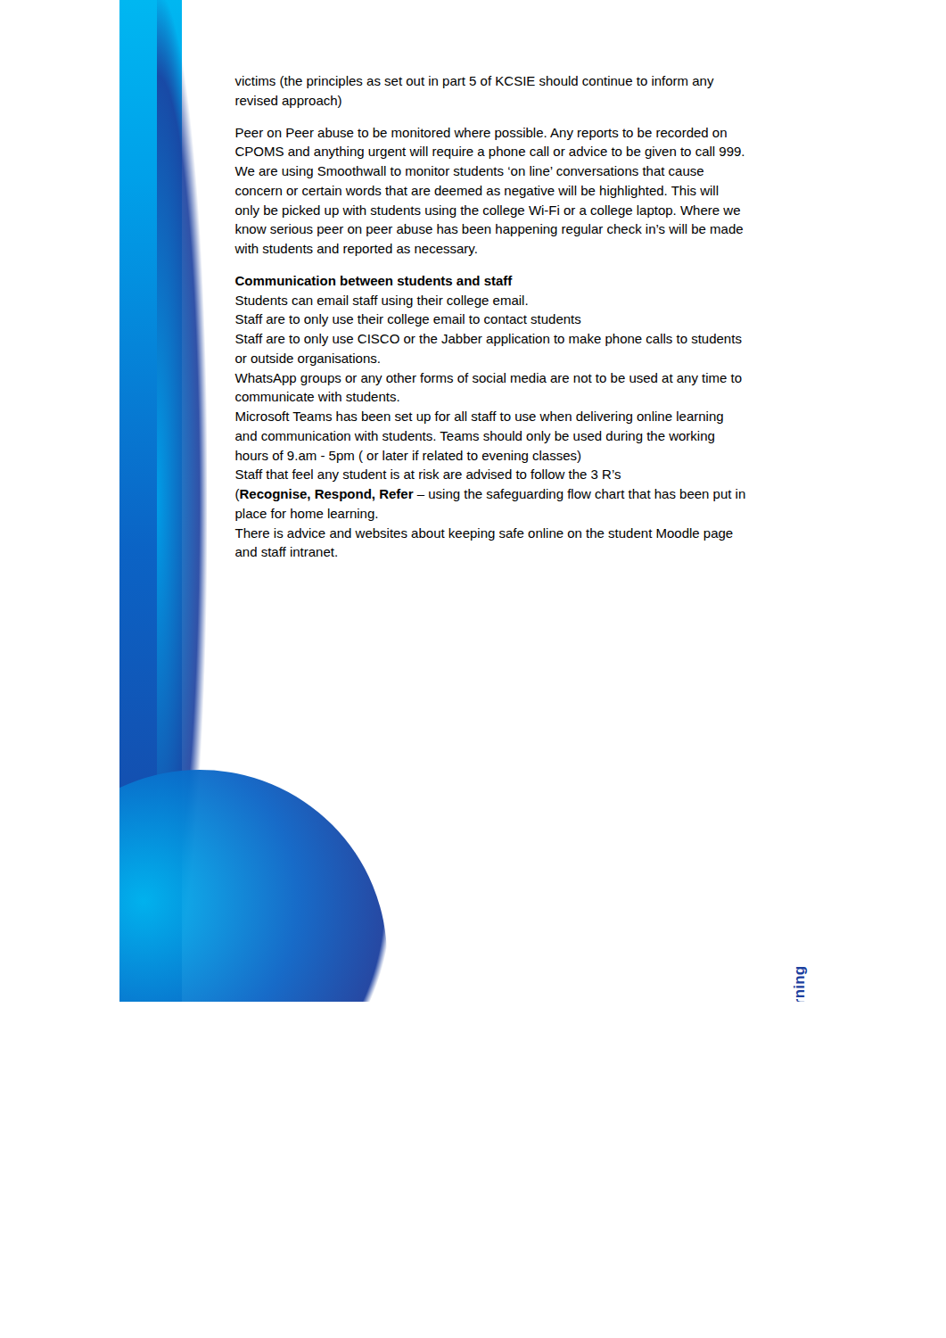victims (the principles as set out in part 5 of KCSIE should continue to inform any revised approach)
Peer on Peer abuse to be monitored where possible. Any reports to be recorded on CPOMS and anything urgent will require a phone call or advice to be given to call 999. We are using Smoothwall to monitor students ‘on line’ conversations that cause concern or certain words that are deemed as negative will be highlighted. This will only be picked up with students using the college Wi-Fi or a college laptop. Where we know serious peer on peer abuse has been happening regular check in’s will be made with students and reported as necessary.
Communication between students and staff
Students can email staff using their college email.
Staff are to only use their college email to contact students
Staff are to only use CISCO or the Jabber application to make phone calls to students or outside organisations.
WhatsApp groups or any other forms of social media are not to be used at any time to communicate with students.
Microsoft Teams has been set up for all staff to use when delivering online learning and communication with students. Teams should only be used during the working hours of 9.am - 5pm ( or later if related to evening classes)
Staff that feel any student is at risk are advised to follow the 3 R’s
(Recognise, Respond, Refer – using the safeguarding flow chart that has been put in place for home learning.
There is advice and websites about keeping safe online on the student Moodle page and staff intranet.
Transforming Lives Through Learning